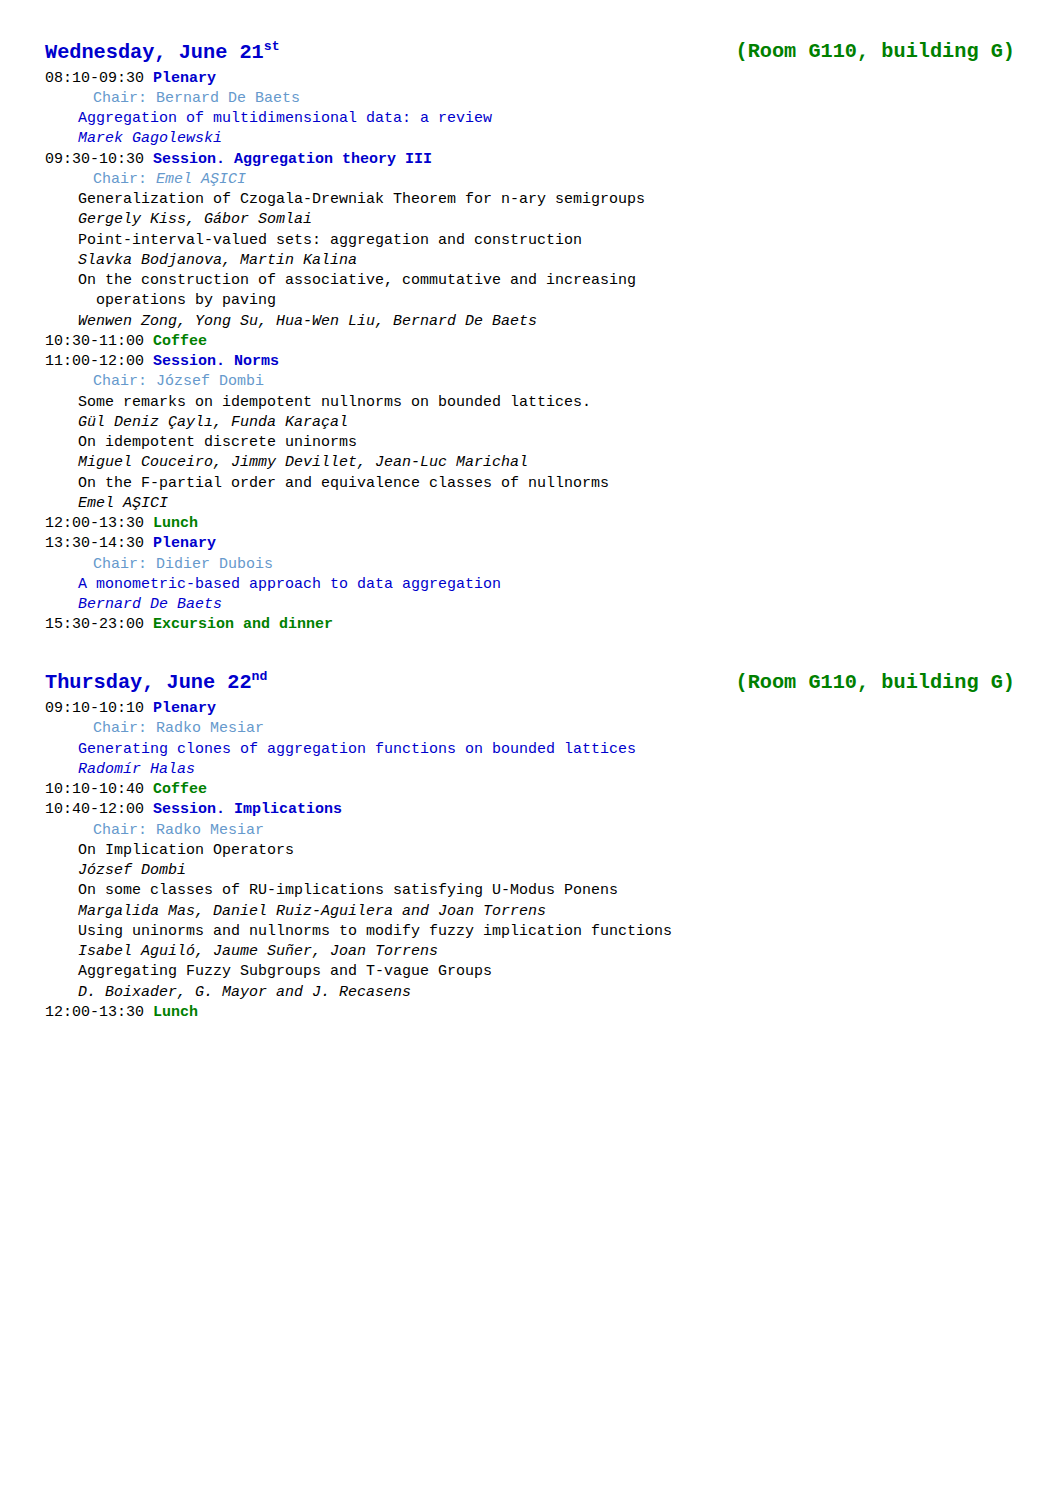Wednesday, June 21st (Room G110, building G)
08:10-09:30 Plenary
Chair: Bernard De Baets
Aggregation of multidimensional data: a review
Marek Gagolewski
09:30-10:30 Session. Aggregation theory III
Chair: Emel AŞICI
Generalization of Czogala-Drewniak Theorem for n-ary semigroups
Gergely Kiss, Gábor Somlai
Point-interval-valued sets: aggregation and construction
Slavka Bodjanova, Martin Kalina
On the construction of associative, commutative and increasingoperations by paving
Wenwen Zong, Yong Su, Hua-Wen Liu, Bernard De Baets
10:30-11:00 Coffee
11:00-12:00 Session. Norms
Chair: József Dombi
Some remarks on idempotent nullnorms on bounded lattices.
Gül Deniz Çaylı, Funda Karaçal
On idempotent discrete uninorms
Miguel Couceiro, Jimmy Devillet, Jean-Luc Marichal
On the F-partial order and equivalence classes of nullnorms
Emel AŞICI
12:00-13:30 Lunch
13:30-14:30 Plenary
Chair: Didier Dubois
A monometric-based approach to data aggregation
Bernard De Baets
15:30-23:00 Excursion and dinner
Thursday, June 22nd (Room G110, building G)
09:10-10:10 Plenary
Chair: Radko Mesiar
Generating clones of aggregation functions on bounded lattices
Radomír Halas
10:10-10:40 Coffee
10:40-12:00 Session. Implications
Chair: Radko Mesiar
On Implication Operators
József Dombi
On some classes of RU-implications satisfying U-Modus Ponens
Margalida Mas, Daniel Ruiz-Aguilera and Joan Torrens
Using uninorms and nullnorms to modify fuzzy implication functions
Isabel Aguiló, Jaume Suñer, Joan Torrens
Aggregating Fuzzy Subgroups and T-vague Groups
D. Boixader, G. Mayor and J. Recasens
12:00-13:30 Lunch